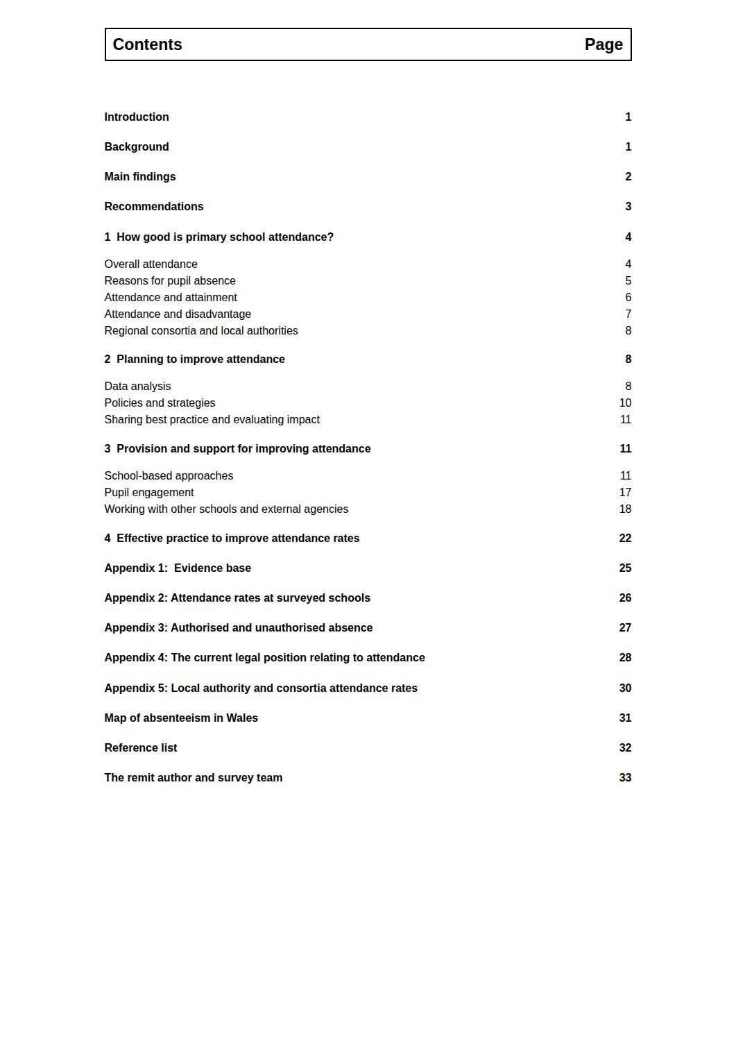Contents Page
| Introduction | 1 |
| Background | 1 |
| Main findings | 2 |
| Recommendations | 3 |
| 1 How good is primary school attendance? | 4 |
| Overall attendance | 4 |
| Reasons for pupil absence | 5 |
| Attendance and attainment | 6 |
| Attendance and disadvantage | 7 |
| Regional consortia and local authorities | 8 |
| 2 Planning to improve attendance | 8 |
| Data analysis | 8 |
| Policies and strategies | 10 |
| Sharing best practice and evaluating impact | 11 |
| 3 Provision and support for improving attendance | 11 |
| School-based approaches | 11 |
| Pupil engagement | 17 |
| Working with other schools and external agencies | 18 |
| 4 Effective practice to improve attendance rates | 22 |
| Appendix 1: Evidence base | 25 |
| Appendix 2: Attendance rates at surveyed schools | 26 |
| Appendix 3: Authorised and unauthorised absence | 27 |
| Appendix 4: The current legal position relating to attendance | 28 |
| Appendix 5: Local authority and consortia attendance rates | 30 |
| Map of absenteeism in Wales | 31 |
| Reference list | 32 |
| The remit author and survey team | 33 |